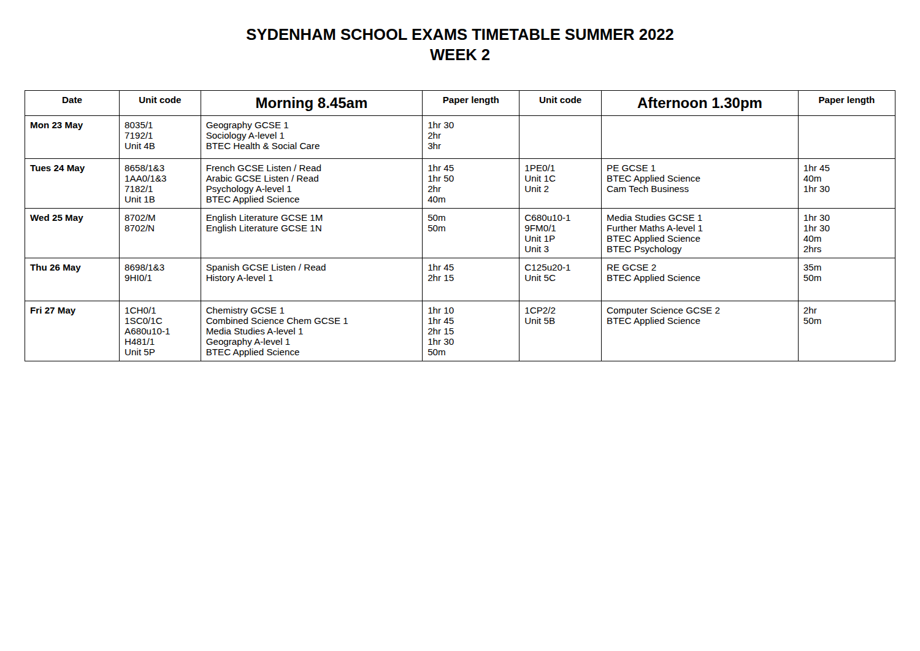SYDENHAM SCHOOL EXAMS TIMETABLE SUMMER 2022
WEEK 2
| Date | Unit code | Morning 8.45am | Paper length | Unit code | Afternoon 1.30pm | Paper length |
| --- | --- | --- | --- | --- | --- | --- |
| Mon 23 May | 8035/1 7192/1 Unit 4B | Geography GCSE 1 Sociology A-level 1 BTEC Health & Social Care | 1hr 30 2hr 3hr | | | |
| Tues 24 May | 8658/1&3 1AA0/1&3 7182/1 Unit 1B | French GCSE Listen / Read Arabic GCSE Listen / Read Psychology A-level 1 BTEC Applied Science | 1hr 45 1hr 50 2hr 40m | 1PE0/1 Unit 1C Unit 2 | PE GCSE 1 BTEC Applied Science Cam Tech Business | 1hr 45 40m 1hr 30 |
| Wed 25 May | 8702/M 8702/N | English Literature GCSE 1M English Literature GCSE 1N | 50m 50m | C680u10-1 9FM0/1 Unit 1P Unit 3 | Media Studies GCSE 1 Further Maths A-level 1 BTEC Applied Science BTEC Psychology | 1hr 30 1hr 30 40m 2hrs |
| Thu 26 May | 8698/1&3 9HI0/1 | Spanish GCSE Listen / Read History A-level 1 | 1hr 45 2hr 15 | C125u20-1 Unit 5C | RE GCSE 2 BTEC Applied Science | 35m 50m |
| Fri 27 May | 1CH0/1 1SC0/1C A680u10-1 H481/1 Unit 5P | Chemistry GCSE 1 Combined Science Chem GCSE 1 Media Studies A-level 1 Geography A-level 1 BTEC Applied Science | 1hr 10 1hr 45 2hr 15 1hr 30 50m | 1CP2/2 Unit 5B | Computer Science GCSE 2 BTEC Applied Science | 2hr 50m |